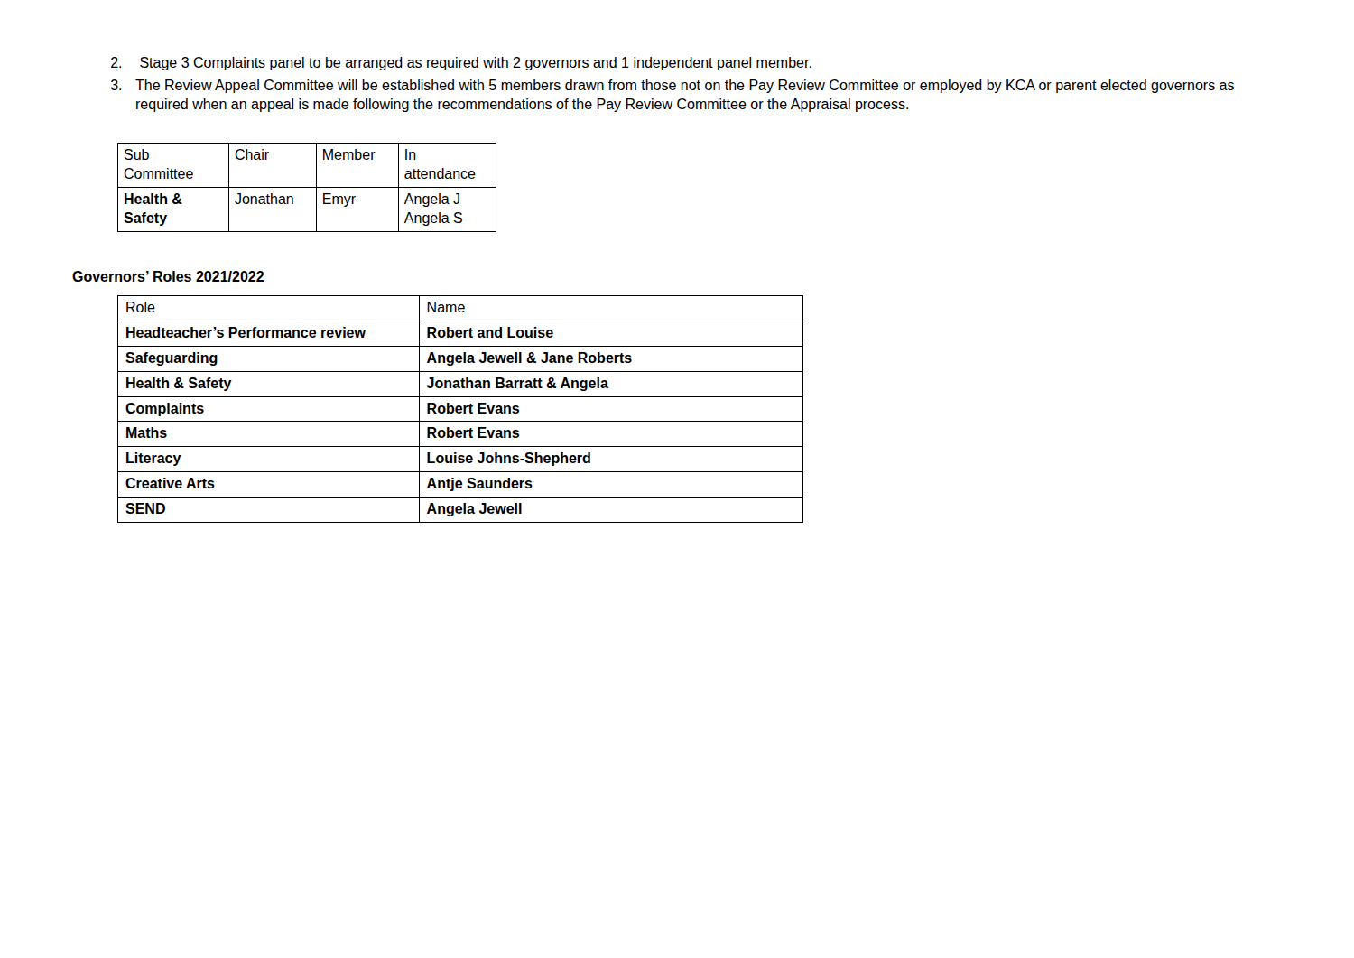Stage 3 Complaints panel to be arranged as required with 2 governors and 1 independent panel member.
The Review Appeal Committee will be established with 5 members drawn from those not on the Pay Review Committee or employed by KCA or parent elected governors as required when an appeal is made following the recommendations of the Pay Review Committee or the Appraisal process.
| Sub Committee | Chair | Member | In attendance |
| Health & Safety | Jonathan | Emyr | Angela J Angela S |
Governors’ Roles 2021/2022
| Role | Name |
| Headteacher’s Performance review | Robert and Louise |
| Safeguarding | Angela Jewell & Jane Roberts |
| Health & Safety | Jonathan Barratt & Angela |
| Complaints | Robert Evans |
| Maths | Robert Evans |
| Literacy | Louise Johns-Shepherd |
| Creative Arts | Antje Saunders |
| SEND | Angela Jewell |